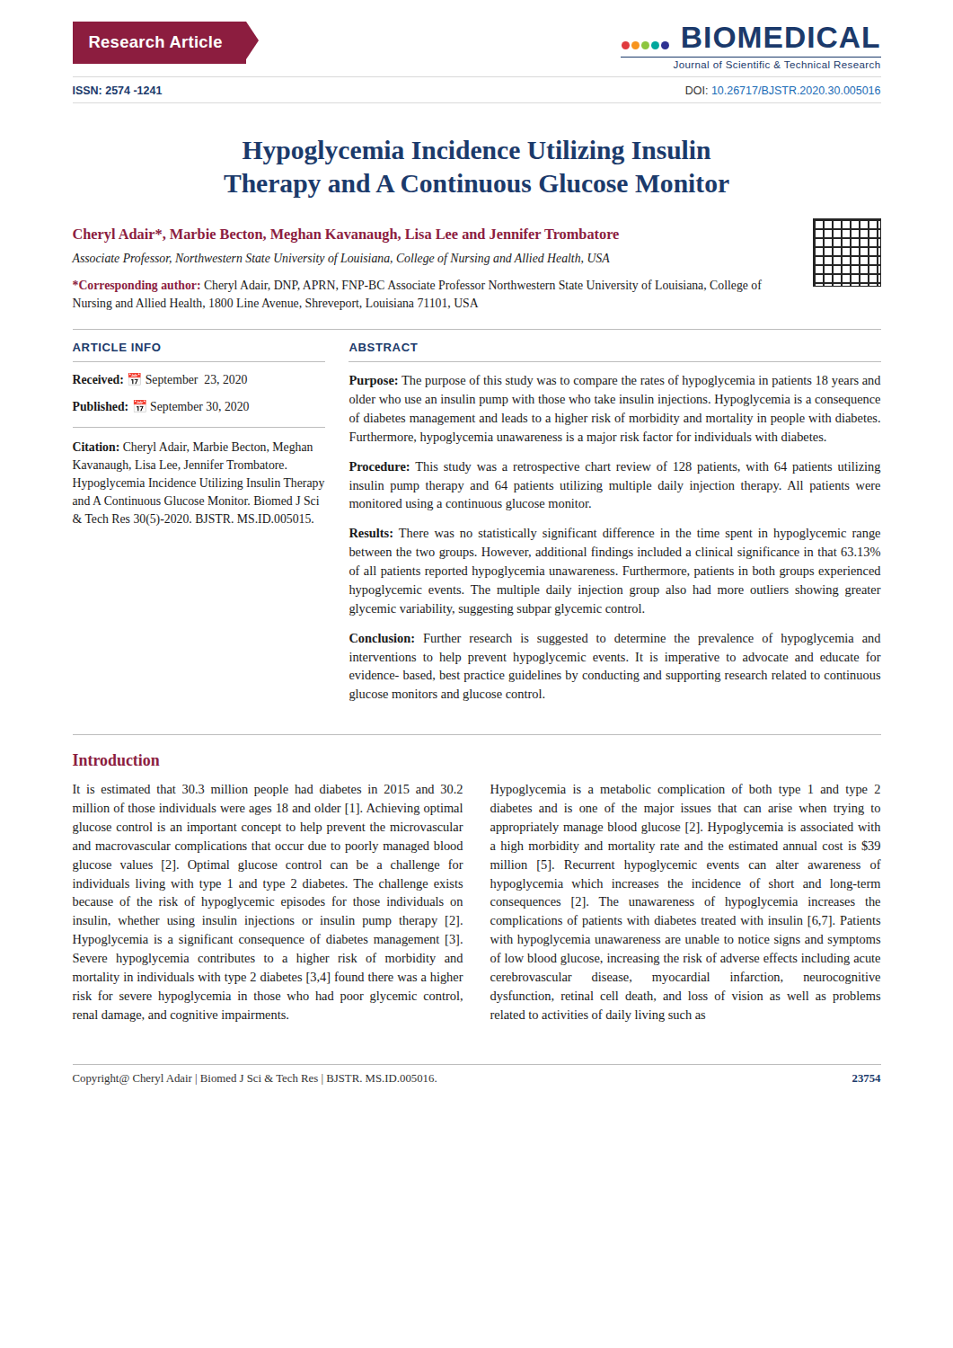Research Article
BIOMEDICAL
Journal of Scientific & Technical Research
ISSN: 2574 -1241
DOI: 10.26717/BJSTR.2020.30.005016
Hypoglycemia Incidence Utilizing Insulin
Therapy and A Continuous Glucose Monitor
Cheryl Adair*, Marbie Becton, Meghan Kavanaugh, Lisa Lee and Jennifer Trombatore
Associate Professor, Northwestern State University of Louisiana, College of Nursing and Allied Health, USA
*Corresponding author: Cheryl Adair, DNP, APRN, FNP-BC Associate Professor Northwestern State University of Louisiana, College of Nursing and Allied Health, 1800 Line Avenue, Shreveport, Louisiana 71101, USA
ARTICLE INFO
Received: 📅 September 23, 2020
Published: 📅 September 30, 2020
Citation: Cheryl Adair, Marbie Becton, Meghan Kavanaugh, Lisa Lee, Jennifer Trombatore. Hypoglycemia Incidence Utilizing Insulin Therapy and A Continuous Glucose Monitor. Biomed J Sci & Tech Res 30(5)-2020. BJSTR. MS.ID.005015.
ABSTRACT
Purpose: The purpose of this study was to compare the rates of hypoglycemia in patients 18 years and older who use an insulin pump with those who take insulin injections. Hypoglycemia is a consequence of diabetes management and leads to a higher risk of morbidity and mortality in people with diabetes. Furthermore, hypoglycemia unawareness is a major risk factor for individuals with diabetes.
Procedure: This study was a retrospective chart review of 128 patients, with 64 patients utilizing insulin pump therapy and 64 patients utilizing multiple daily injection therapy. All patients were monitored using a continuous glucose monitor.
Results: There was no statistically significant difference in the time spent in hypoglycemic range between the two groups. However, additional findings included a clinical significance in that 63.13% of all patients reported hypoglycemia unawareness. Furthermore, patients in both groups experienced hypoglycemic events. The multiple daily injection group also had more outliers showing greater glycemic variability, suggesting subpar glycemic control.
Conclusion: Further research is suggested to determine the prevalence of hypoglycemia and interventions to help prevent hypoglycemic events. It is imperative to advocate and educate for evidence- based, best practice guidelines by conducting and supporting research related to continuous glucose monitors and glucose control.
Introduction
It is estimated that 30.3 million people had diabetes in 2015 and 30.2 million of those individuals were ages 18 and older [1]. Achieving optimal glucose control is an important concept to help prevent the microvascular and macrovascular complications that occur due to poorly managed blood glucose values [2]. Optimal glucose control can be a challenge for individuals living with type 1 and type 2 diabetes. The challenge exists because of the risk of hypoglycemic episodes for those individuals on insulin, whether using insulin injections or insulin pump therapy [2]. Hypoglycemia is a significant consequence of diabetes management [3]. Severe hypoglycemia contributes to a higher risk of morbidity and mortality in individuals with type 2 diabetes [3,4] found there was a higher risk for severe hypoglycemia in those who had poor glycemic control, renal damage, and cognitive impairments.
Hypoglycemia is a metabolic complication of both type 1 and type 2 diabetes and is one of the major issues that can arise when trying to appropriately manage blood glucose [2]. Hypoglycemia is associated with a high morbidity and mortality rate and the estimated annual cost is $39 million [5]. Recurrent hypoglycemic events can alter awareness of hypoglycemia which increases the incidence of short and long-term consequences [2]. The unawareness of hypoglycemia increases the complications of patients with diabetes treated with insulin [6,7]. Patients with hypoglycemia unawareness are unable to notice signs and symptoms of low blood glucose, increasing the risk of adverse effects including acute cerebrovascular disease, myocardial infarction, neurocognitive dysfunction, retinal cell death, and loss of vision as well as problems related to activities of daily living such as
Copyright@ Cheryl Adair | Biomed J Sci & Tech Res | BJSTR. MS.ID.005016.
23754